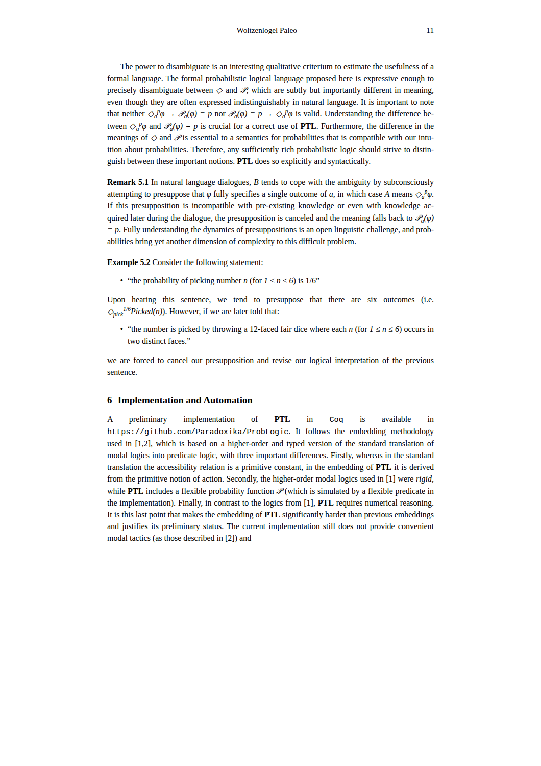Woltzenlogel Paleo 11
The power to disambiguate is an interesting qualitative criterium to estimate the usefulness of a formal language. The formal probabilistic logical language proposed here is expressive enough to precisely disambiguate between ◇ and 𝒫, which are subtly but importantly different in meaning, even though they are often expressed indistinguishably in natural language. It is important to note that neither ◇apφ → 𝒫a(φ) = p nor 𝒫a(φ) = p → ◇apφ is valid. Understanding the difference between ◇apφ and 𝒫a(φ) = p is crucial for a correct use of PTL. Furthermore, the difference in the meanings of ◇ and 𝒫 is essential to a semantics for probabilities that is compatible with our intuition about probabilities. Therefore, any sufficiently rich probabilistic logic should strive to distinguish between these important notions. PTL does so explicitly and syntactically.
Remark 5.1 In natural language dialogues, B tends to cope with the ambiguity by subconsciously attempting to presuppose that φ fully specifies a single outcome of a, in which case A means ◇apφ. If this presupposition is incompatible with pre-existing knowledge or even with knowledge acquired later during the dialogue, the presupposition is canceled and the meaning falls back to 𝒫a(φ) = p. Fully understanding the dynamics of presuppositions is an open linguistic challenge, and probabilities bring yet another dimension of complexity to this difficult problem.
Example 5.2 Consider the following statement:
“the probability of picking number n (for 1 ≤ n ≤ 6) is 1/6”
Upon hearing this sentence, we tend to presuppose that there are six outcomes (i.e. ◇pick1/6Picked(n)). However, if we are later told that:
“the number is picked by throwing a 12-faced fair dice where each n (for 1 ≤ n ≤ 6) occurs in two distinct faces.”
we are forced to cancel our presupposition and revise our logical interpretation of the previous sentence.
6 Implementation and Automation
A preliminary implementation of PTL in Coq is available in https://github.com/Paradoxika/ProbLogic. It follows the embedding methodology used in [1,2], which is based on a higher-order and typed version of the standard translation of modal logics into predicate logic, with three important differences. Firstly, whereas in the standard translation the accessibility relation is a primitive constant, in the embedding of PTL it is derived from the primitive notion of action. Secondly, the higher-order modal logics used in [1] were rigid, while PTL includes a flexible probability function 𝒫 (which is simulated by a flexible predicate in the implementation). Finally, in contrast to the logics from [1], PTL requires numerical reasoning. It is this last point that makes the embedding of PTL significantly harder than previous embeddings and justifies its preliminary status. The current implementation still does not provide convenient modal tactics (as those described in [2]) and